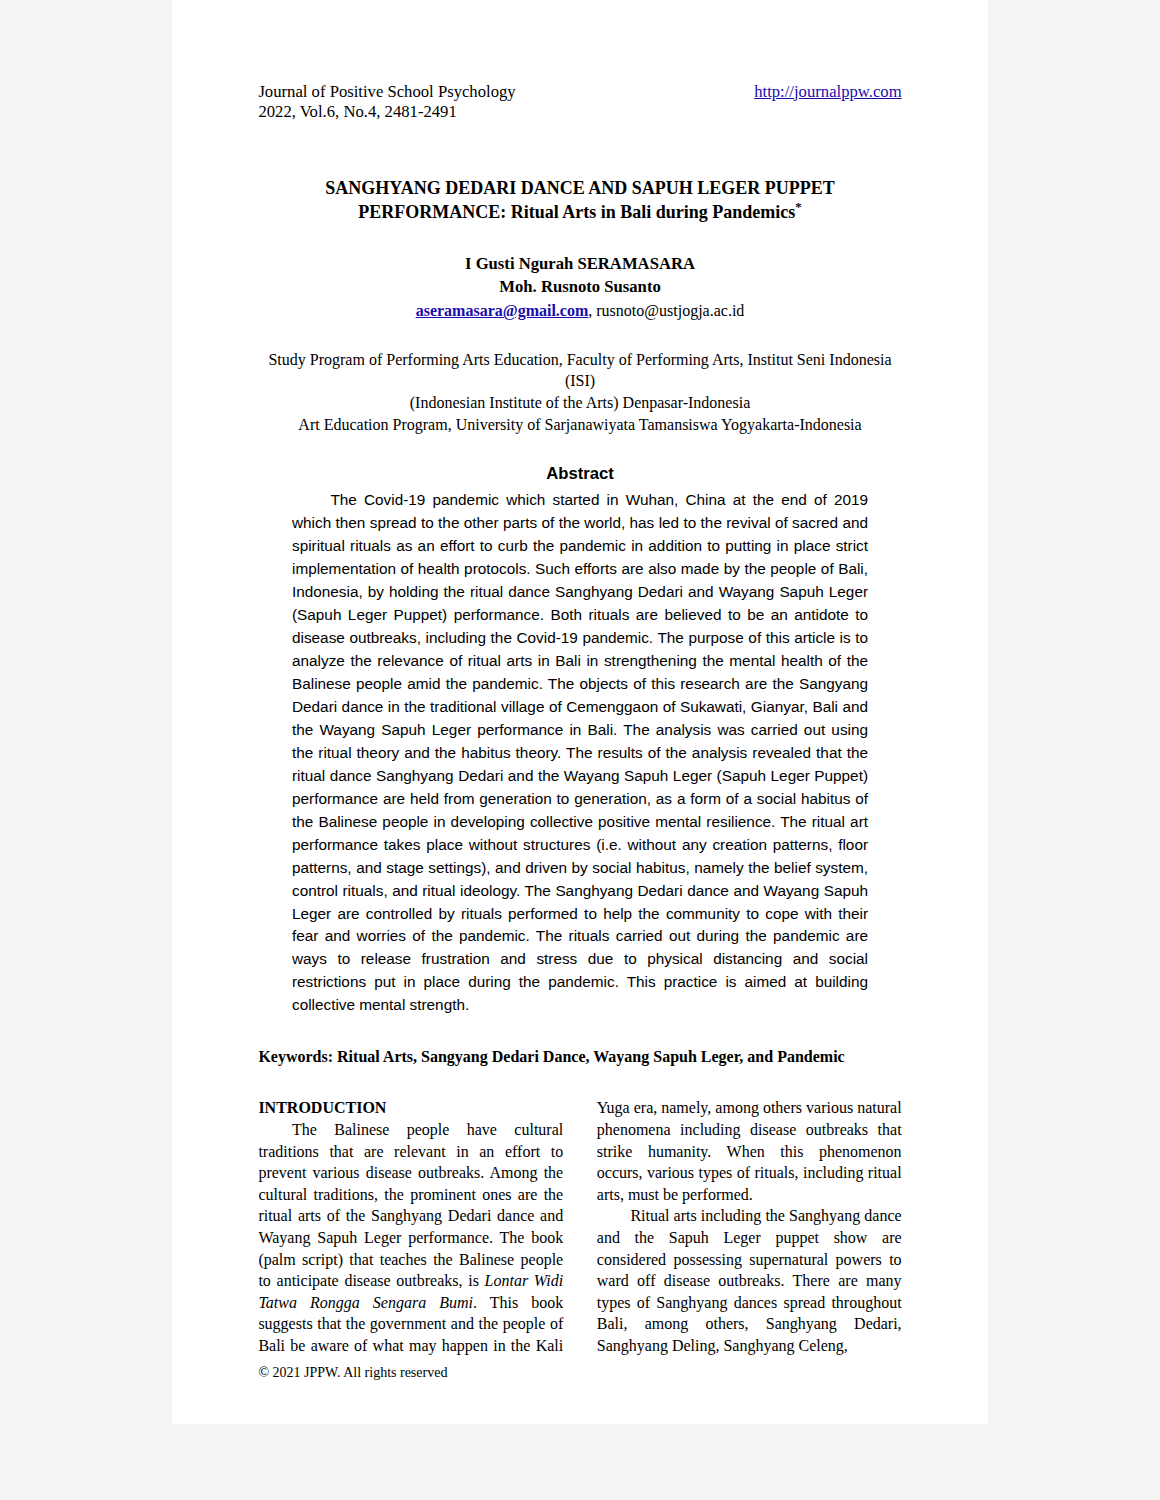Journal of Positive School Psychology
2022, Vol.6, No.4, 2481-2491
http://journalppw.com
Sanghyang Dedari Dance and Sapuh Leger Puppet Performance: Ritual Arts in Bali during Pandemics*
I Gusti Ngurah SERAMASARA
Moh. Rusnoto Susanto
aseramasara@gmail.com, rusnoto@ustjogja.ac.id
Study Program of Performing Arts Education, Faculty of Performing Arts, Institut Seni Indonesia (ISI)
(Indonesian Institute of the Arts) Denpasar-Indonesia
Art Education Program, University of Sarjanawiyata Tamansiswa Yogyakarta-Indonesia
Abstract
The Covid-19 pandemic which started in Wuhan, China at the end of 2019 which then spread to the other parts of the world, has led to the revival of sacred and spiritual rituals as an effort to curb the pandemic in addition to putting in place strict implementation of health protocols. Such efforts are also made by the people of Bali, Indonesia, by holding the ritual dance Sanghyang Dedari and Wayang Sapuh Leger (Sapuh Leger Puppet) performance. Both rituals are believed to be an antidote to disease outbreaks, including the Covid-19 pandemic. The purpose of this article is to analyze the relevance of ritual arts in Bali in strengthening the mental health of the Balinese people amid the pandemic. The objects of this research are the Sangyang Dedari dance in the traditional village of Cemenggaon of Sukawati, Gianyar, Bali and the Wayang Sapuh Leger performance in Bali. The analysis was carried out using the ritual theory and the habitus theory. The results of the analysis revealed that the ritual dance Sanghyang Dedari and the Wayang Sapuh Leger (Sapuh Leger Puppet) performance are held from generation to generation, as a form of a social habitus of the Balinese people in developing collective positive mental resilience. The ritual art performance takes place without structures (i.e. without any creation patterns, floor patterns, and stage settings), and driven by social habitus, namely the belief system, control rituals, and ritual ideology. The Sanghyang Dedari dance and Wayang Sapuh Leger are controlled by rituals performed to help the community to cope with their fear and worries of the pandemic. The rituals carried out during the pandemic are ways to release frustration and stress due to physical distancing and social restrictions put in place during the pandemic. This practice is aimed at building collective mental strength.
Keywords: Ritual Arts, Sangyang Dedari Dance, Wayang Sapuh Leger, and Pandemic
INTRODUCTION
The Balinese people have cultural traditions that are relevant in an effort to prevent various disease outbreaks. Among the cultural traditions, the prominent ones are the ritual arts of the Sanghyang Dedari dance and Wayang Sapuh Leger performance. The book (palm script) that teaches the Balinese people to anticipate disease outbreaks, is Lontar Widi Tatwa Rongga Sengara Bumi. This book suggests that the government and the people of Bali be aware of what may happen in the Kali Yuga era, namely, among others various natural phenomena including disease outbreaks that strike humanity. When this phenomenon occurs, various types of rituals, including ritual arts, must be performed.
Ritual arts including the Sanghyang dance and the Sapuh Leger puppet show are considered possessing supernatural powers to ward off disease outbreaks. There are many types of Sanghyang dances spread throughout Bali, among others, Sanghyang Dedari, Sanghyang Deling, Sanghyang Celeng,
© 2021 JPPW. All rights reserved